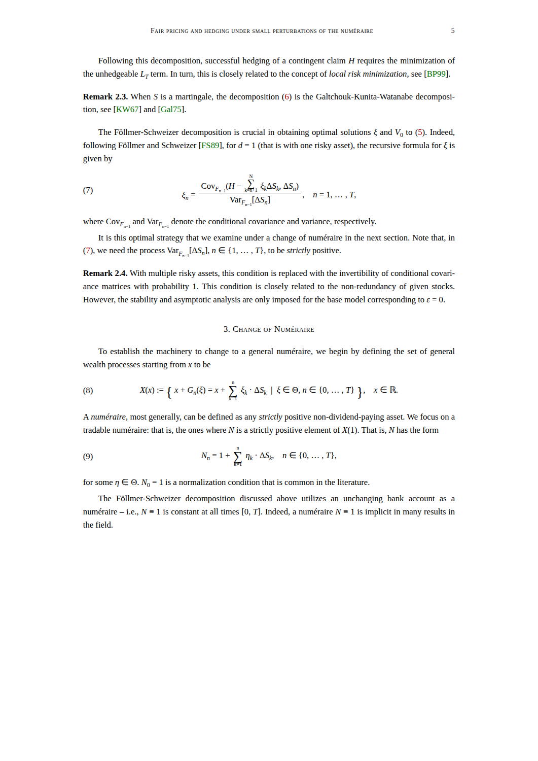Fair pricing and hedging under small perturbations of the numéraire 5
Following this decomposition, successful hedging of a contingent claim H requires the minimization of the unhedgeable LT term. In turn, this is closely related to the concept of local risk minimization, see [BP99].
Remark 2.3. When S is a martingale, the decomposition (6) is the Galtchouk-Kunita-Watanabe decomposition, see [KW67] and [Gal75].
The Föllmer-Schweizer decomposition is crucial in obtaining optimal solutions ξ and V0 to (5). Indeed, following Föllmer and Schweizer [FS89], for d = 1 (that is with one risky asset), the recursive formula for ξ is given by
(7) ξn = CovFn−1(H − N∑k=n+1 ξk ΔSk, ΔSn) VarFn−1[ΔSn] , n = 1, … , T,
where CovFn−1 and VarFn−1 denote the conditional covariance and variance, respectively.
It is this optimal strategy that we examine under a change of numéraire in the next section. Note that, in (7), we need the process VarFn−1[ΔSn], n ∈ {1, … , T}, to be strictly positive.
Remark 2.4. With multiple risky assets, this condition is replaced with the invertibility of conditional covariance matrices with probability 1. This condition is closely related to the non-redundancy of given stocks. However, the stability and asymptotic analysis are only imposed for the base model corresponding to ε = 0.
3. Change of Numéraire
To establish the machinery to change to a general numéraire, we begin by defining the set of general wealth processes starting from x to be
(8) X(x) := { x + Gn(ξ) = x + n∑k=1 ξk · ΔSk | ξ ∈ Θ, n ∈ {0, … , T} }, x ∈ ℝ.
A numéraire, most generally, can be defined as any strictly positive non-dividend-paying asset. We focus on a tradable numéraire: that is, the ones where N is a strictly positive element of X(1). That is, N has the form
(9) Nn = 1 + n∑k=1 ηk · ΔSk, n ∈ {0, … , T},
for some η ∈ Θ. N0 = 1 is a normalization condition that is common in the literature.
The Föllmer-Schweizer decomposition discussed above utilizes an unchanging bank account as a numéraire – i.e., N ≡ 1 is constant at all times [0, T]. Indeed, a numéraire N ≡ 1 is implicit in many results in the field.